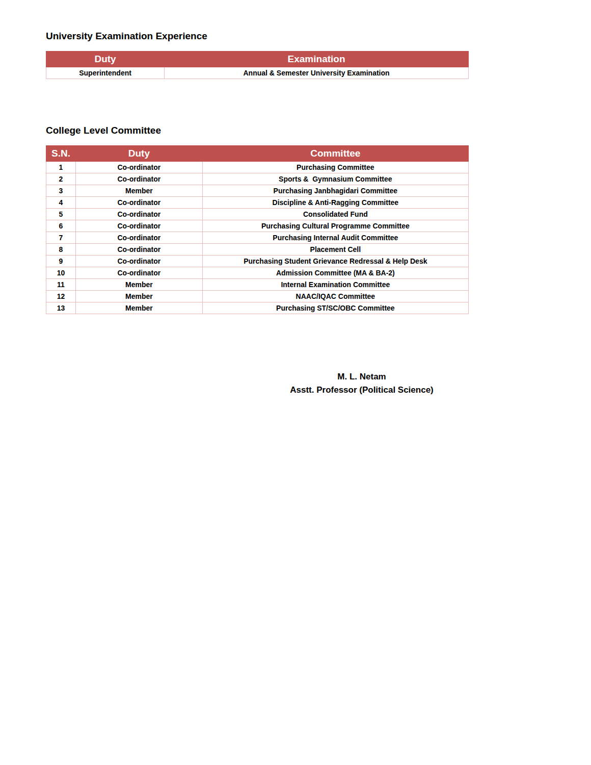University Examination Experience
| Duty | Examination |
| --- | --- |
| Superintendent | Annual & Semester University Examination |
College Level Committee
| S.N. | Duty | Committee |
| --- | --- | --- |
| 1 | Co-ordinator | Purchasing Committee |
| 2 | Co-ordinator | Sports & Gymnasium Committee |
| 3 | Member | Purchasing Janbhagidari Committee |
| 4 | Co-ordinator | Discipline & Anti-Ragging Committee |
| 5 | Co-ordinator | Consolidated Fund |
| 6 | Co-ordinator | Purchasing Cultural Programme Committee |
| 7 | Co-ordinator | Purchasing Internal Audit Committee |
| 8 | Co-ordinator | Placement Cell |
| 9 | Co-ordinator | Purchasing Student Grievance Redressal & Help Desk |
| 10 | Co-ordinator | Admission Committee (MA & BA-2) |
| 11 | Member | Internal Examination Committee |
| 12 | Member | NAAC/IQAC Committee |
| 13 | Member | Purchasing ST/SC/OBC Committee |
M. L. Netam
Asstt. Professor (Political Science)